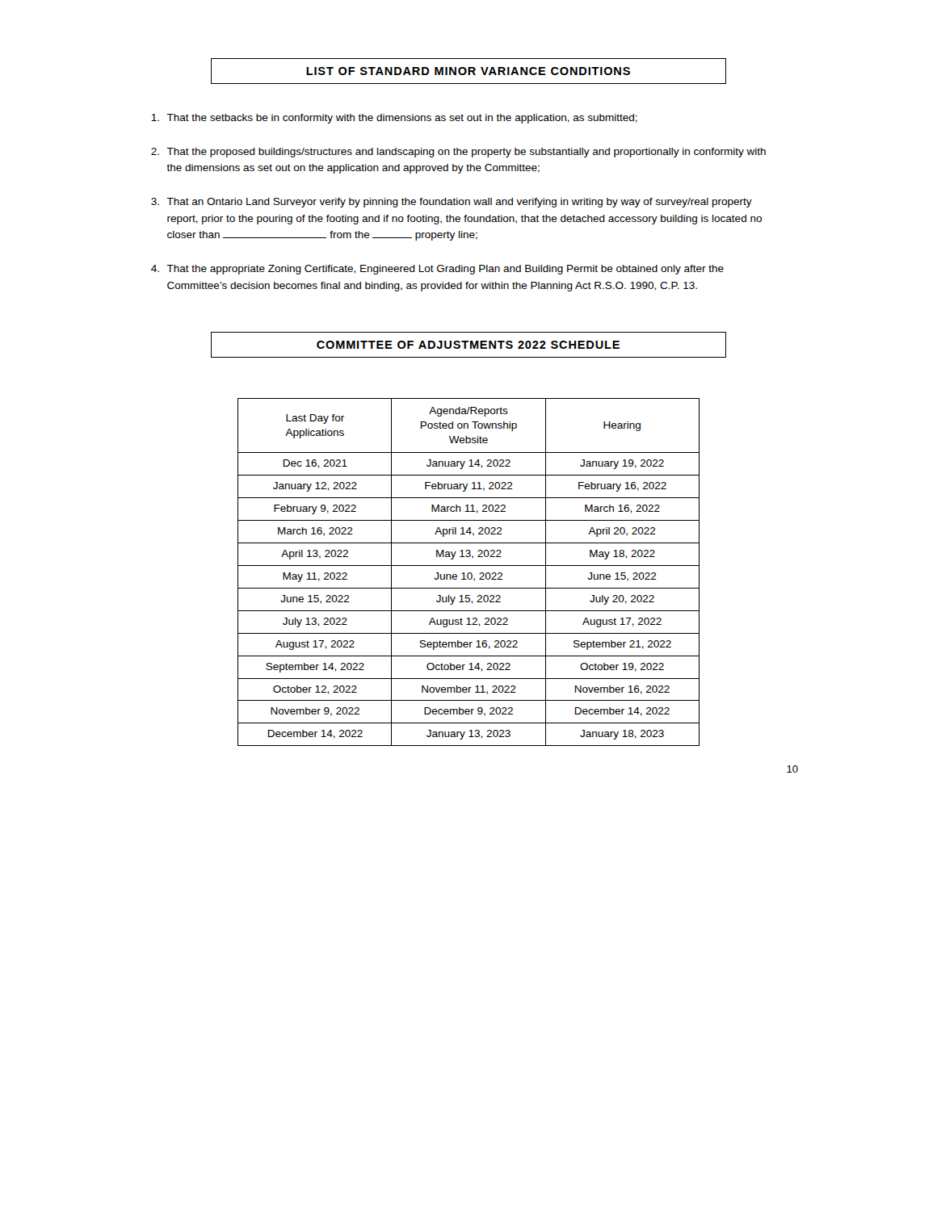LIST OF STANDARD MINOR VARIANCE CONDITIONS
That the setbacks be in conformity with the dimensions as set out in the application, as submitted;
That the proposed buildings/structures and landscaping on the property be substantially and proportionally in conformity with the dimensions as set out on the application and approved by the Committee;
That an Ontario Land Surveyor verify by pinning the foundation wall and verifying in writing by way of survey/real property report, prior to the pouring of the footing and if no footing, the foundation, that the detached accessory building is located no closer than from the property line;
That the appropriate Zoning Certificate, Engineered Lot Grading Plan and Building Permit be obtained only after the Committee’s decision becomes final and binding, as provided for within the Planning Act R.S.O. 1990, C.P. 13.
COMMITTEE OF ADJUSTMENTS 2022 SCHEDULE
| Last Day for Applications | Agenda/Reports Posted on Township Website | Hearing |
| --- | --- | --- |
| Dec 16, 2021 | January 14, 2022 | January 19, 2022 |
| January 12, 2022 | February 11, 2022 | February 16, 2022 |
| February 9, 2022 | March 11, 2022 | March 16, 2022 |
| March 16, 2022 | April 14, 2022 | April 20, 2022 |
| April 13, 2022 | May 13, 2022 | May 18, 2022 |
| May 11, 2022 | June 10, 2022 | June 15, 2022 |
| June 15, 2022 | July 15, 2022 | July 20, 2022 |
| July 13, 2022 | August 12, 2022 | August 17, 2022 |
| August 17, 2022 | September 16, 2022 | September 21, 2022 |
| September 14, 2022 | October 14, 2022 | October 19, 2022 |
| October 12, 2022 | November 11, 2022 | November 16, 2022 |
| November 9, 2022 | December 9, 2022 | December 14, 2022 |
| December 14, 2022 | January 13, 2023 | January 18, 2023 |
10